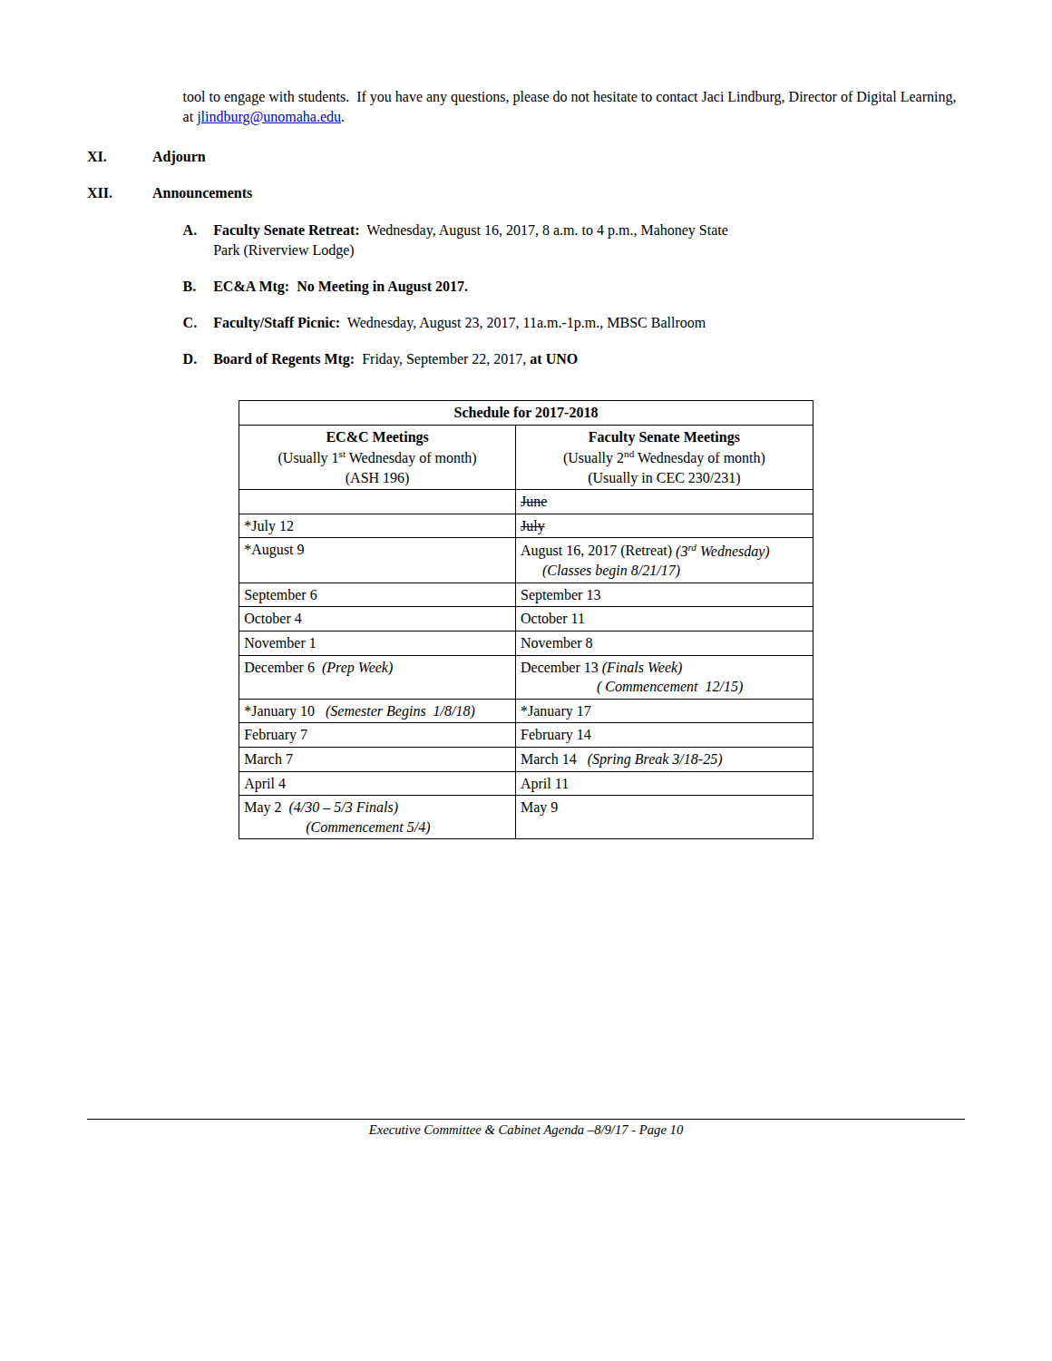tool to engage with students. If you have any questions, please do not hesitate to contact Jaci Lindburg, Director of Digital Learning, at jlindburg@unomaha.edu.
XI.
Adjourn
XII.
Announcements
A.
Faculty Senate Retreat: Wednesday, August 16, 2017, 8 a.m. to 4 p.m., Mahoney State Park (Riverview Lodge)
B.
EC&A Mtg: No Meeting in August 2017.
C.
Faculty/Staff Picnic: Wednesday, August 23, 2017, 11a.m.-1p.m., MBSC Ballroom
D.
Board of Regents Mtg: Friday, September 22, 2017, at UNO
| Schedule for 2017-2018 |
| --- |
| EC&C Meetings (Usually 1 st Wednesday of month) (ASH 196) | Faculty Senate Meetings (Usually 2 nd Wednesday of month) (Usually in CEC 230/231) |
| | June |
| *July 12 | July |
| *August 9 | August 16, 2017 (Retreat) (3 rd Wednesday) (Classes begin 8/21/17) |
| September 6 | September 13 |
| October 4 | October 11 |
| November 1 | November 8 |
| December 6 (Prep Week) | December 13 (Finals Week) ( Commencement 12/15) |
| *January 10 (Semester Begins 1/8/18) | *January 17 |
| February 7 | February 14 |
| March 7 | March 14 (Spring Break 3/18-25) |
| April 4 | April 11 |
| May 2 (4/30 – 5/3 Finals) (Commencement 5/4) | May 9 |
Executive Committee & Cabinet Agenda –8/9/17 - Page 10